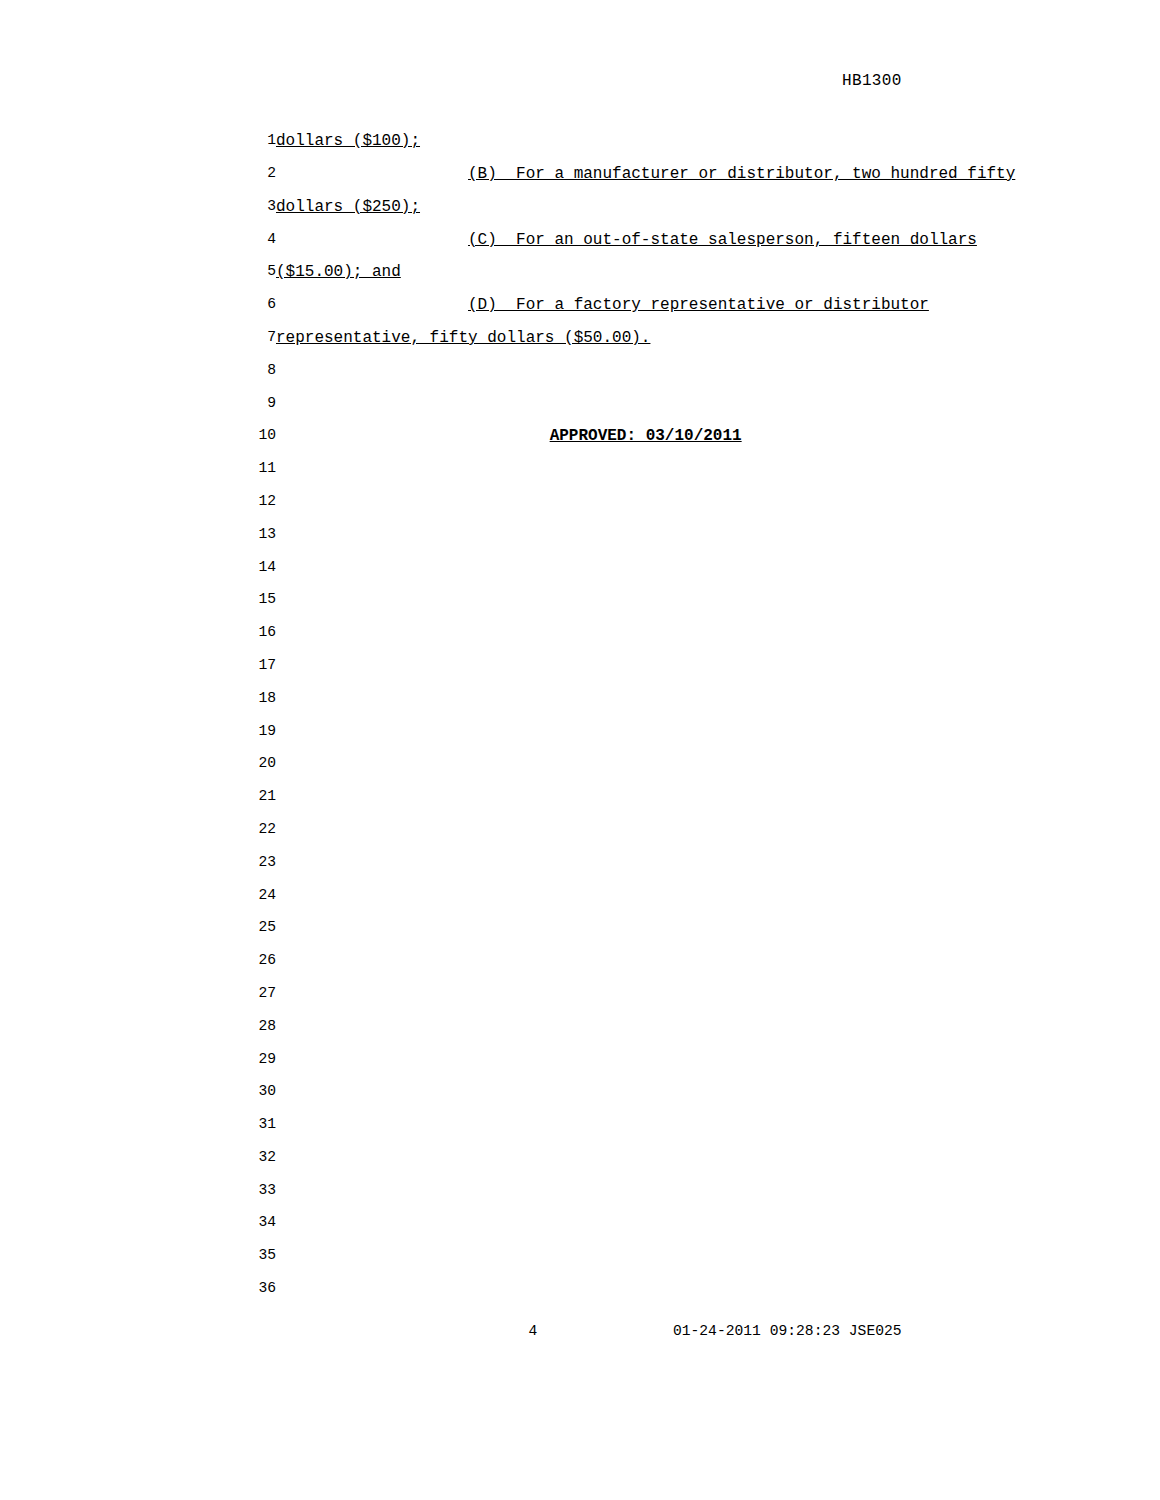HB1300
| 1 | dollars ($100); |
| 2 | (B) For a manufacturer or distributor, two hundred fifty |
| 3 | dollars ($250); |
| 4 | (C) For an out-of-state salesperson, fifteen dollars |
| 5 | ($15.00); and |
| 6 | (D) For a factory representative or distributor |
| 7 | representative, fifty dollars ($50.00). |
| 8 | |
| 9 | |
| 10 | APPROVED: 03/10/2011 |
| 11 | |
| 12 | |
| 13 | |
| 14 | |
| 15 | |
| 16 | |
| 17 | |
| 18 | |
| 19 | |
| 20 | |
| 21 | |
| 22 | |
| 23 | |
| 24 | |
| 25 | |
| 26 | |
| 27 | |
| 28 | |
| 29 | |
| 30 | |
| 31 | |
| 32 | |
| 33 | |
| 34 | |
| 35 | |
| 36 | |
4 01-24-2011 09:28:23 JSE025